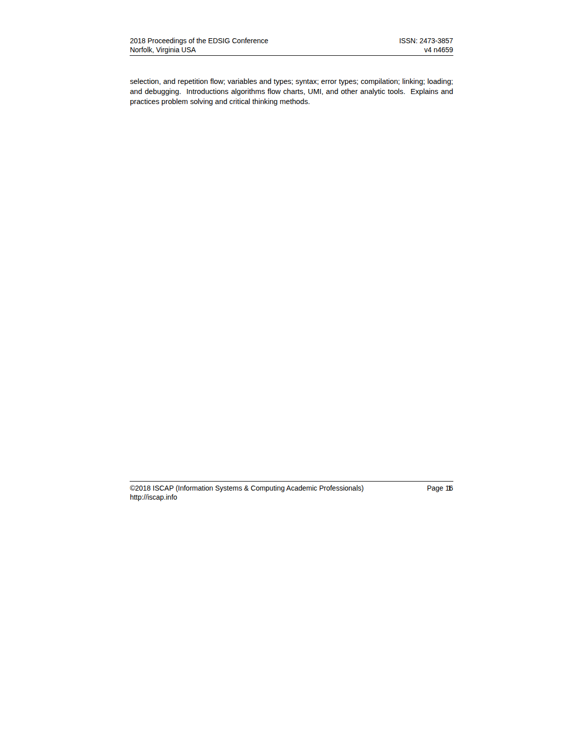| 2018 Proceedings of the EDSIG Conference | ISSN: 2473-3857 |
| Norfolk, Virginia USA | v4 n4659 |
selection, and repetition flow; variables and types; syntax; error types; compilation; linking; loading; and debugging. Introductions algorithms flow charts, UMI, and other analytic tools. Explains and practices problem solving and critical thinking methods.
| ©2018 ISCAP (Information Systems & Computing Academic Professionals) | Page 16 1 |
| http://iscap.info | |